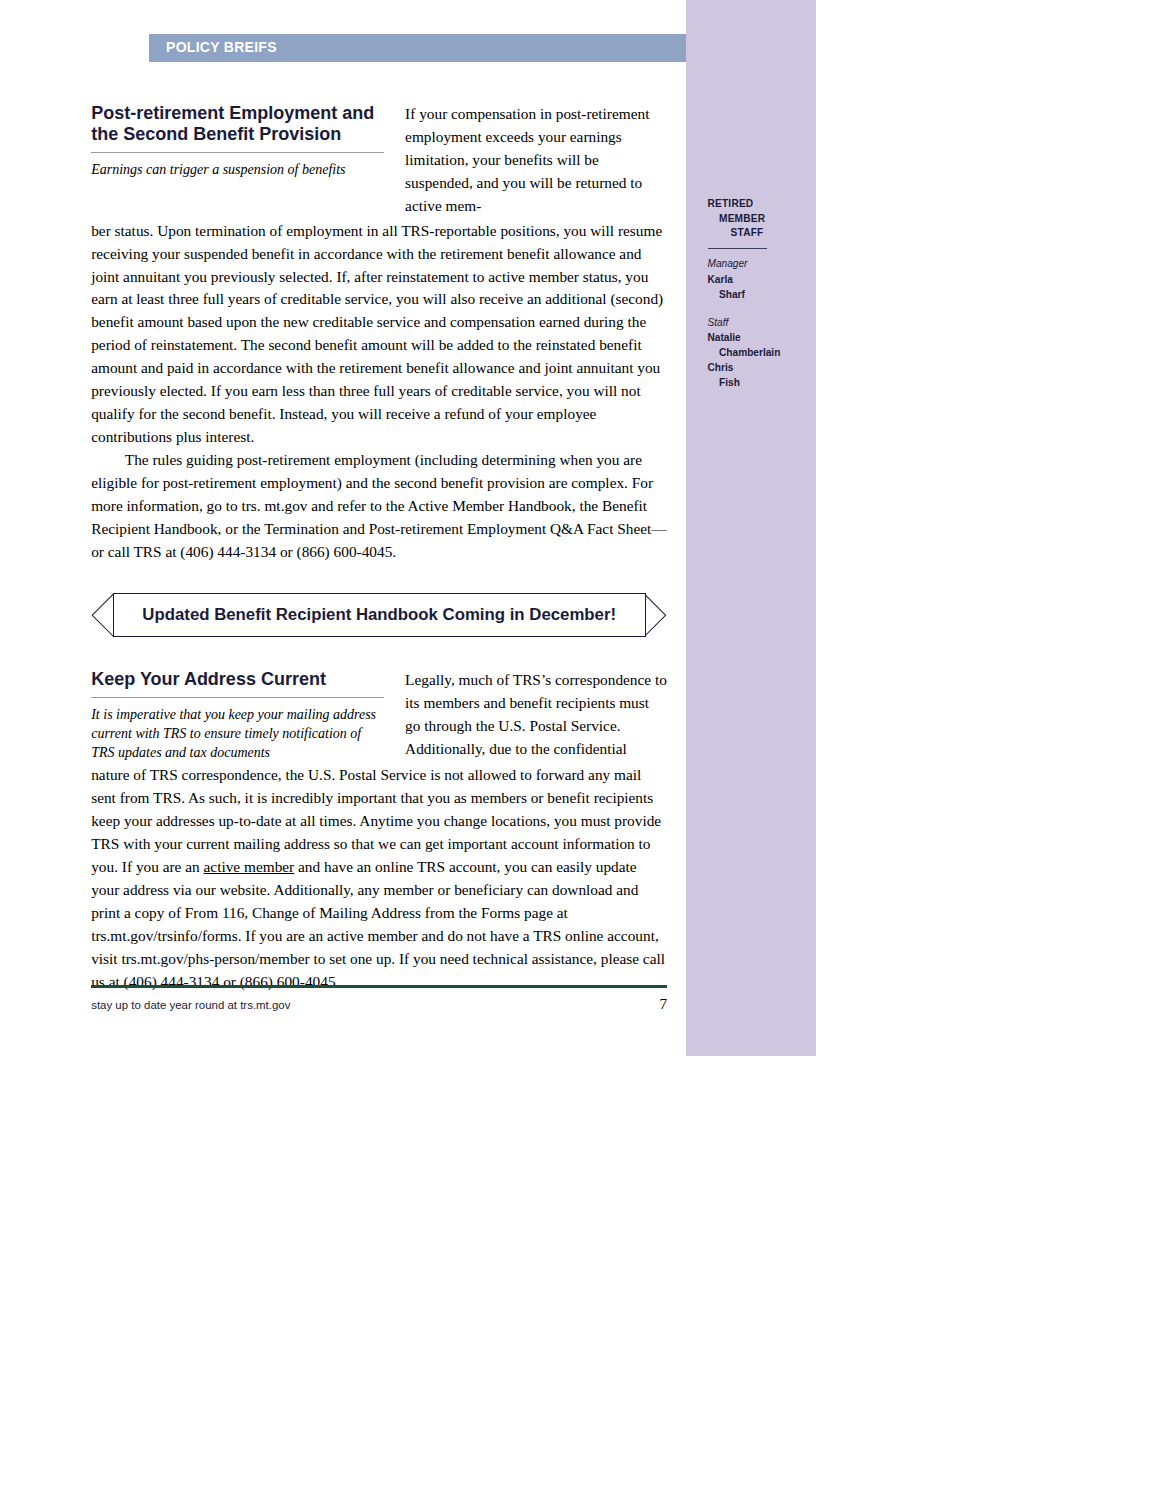RETIRED
MEMBER
STAFF
Manager
KarlaSharf
Staff
NatalieChamberlain
ChrisFish
POLICY BREIFS
Post-retirement Employment and the Second Benefit Provision
Earnings can trigger a suspension of benefits
If your compensation in post-retirement employment exceeds your earnings limitation, your benefits will be suspended, and you will be returned to active mem-
ber status. Upon termination of employment in all TRS-reportable positions, you will resume receiving your suspended benefit in accordance with the retirement benefit allowance and joint annuitant you previously selected. If, after reinstatement to active member status, you earn at least three full years of creditable service, you will also receive an additional (second) benefit amount based upon the new creditable service and compensation earned during the period of reinstatement. The second benefit amount will be added to the reinstated benefit amount and paid in accordance with the retirement benefit allowance and joint annuitant you previously elected. If you earn less than three full years of creditable service, you will not qualify for the second benefit. Instead, you will receive a refund of your employee contributions plus interest.
The rules guiding post-retirement employment (including determining when you are eligible for post-retirement employment) and the second benefit provision are complex. For more information, go to trs. mt.gov and refer to the Active Member Handbook, the Benefit Recipient Handbook, or the Termination and Post-retirement Employment Q&A Fact Sheet—or call TRS at (406) 444-3134 or (866) 600-4045.
Updated Benefit Recipient Handbook Coming in December!
Keep Your Address Current
It is imperative that you keep your mailing address current with TRS to ensure timely notification of TRS updates and tax documents
Legally, much of TRS’s correspondence to its members and benefit recipients must go through the U.S. Postal Service. Additionally, due to the confidential
nature of TRS correspondence, the U.S. Postal Service is not allowed to forward any mail sent from TRS. As such, it is incredibly important that you as members or benefit recipients keep your addresses up-to-date at all times. Anytime you change locations, you must provide TRS with your current mailing address so that we can get important account information to you. If you are an active member and have an online TRS account, you can easily update your address via our website. Additionally, any member or beneficiary can download and print a copy of From 116, Change of Mailing Address from the Forms page at trs.mt.gov/trsinfo/forms. If you are an active member and do not have a TRS online account, visit trs.mt.gov/phs-person/member to set one up. If you need technical assistance, please call us at (406) 444-3134 or (866) 600-4045.
stay up to date year round at trs.mt.gov
7